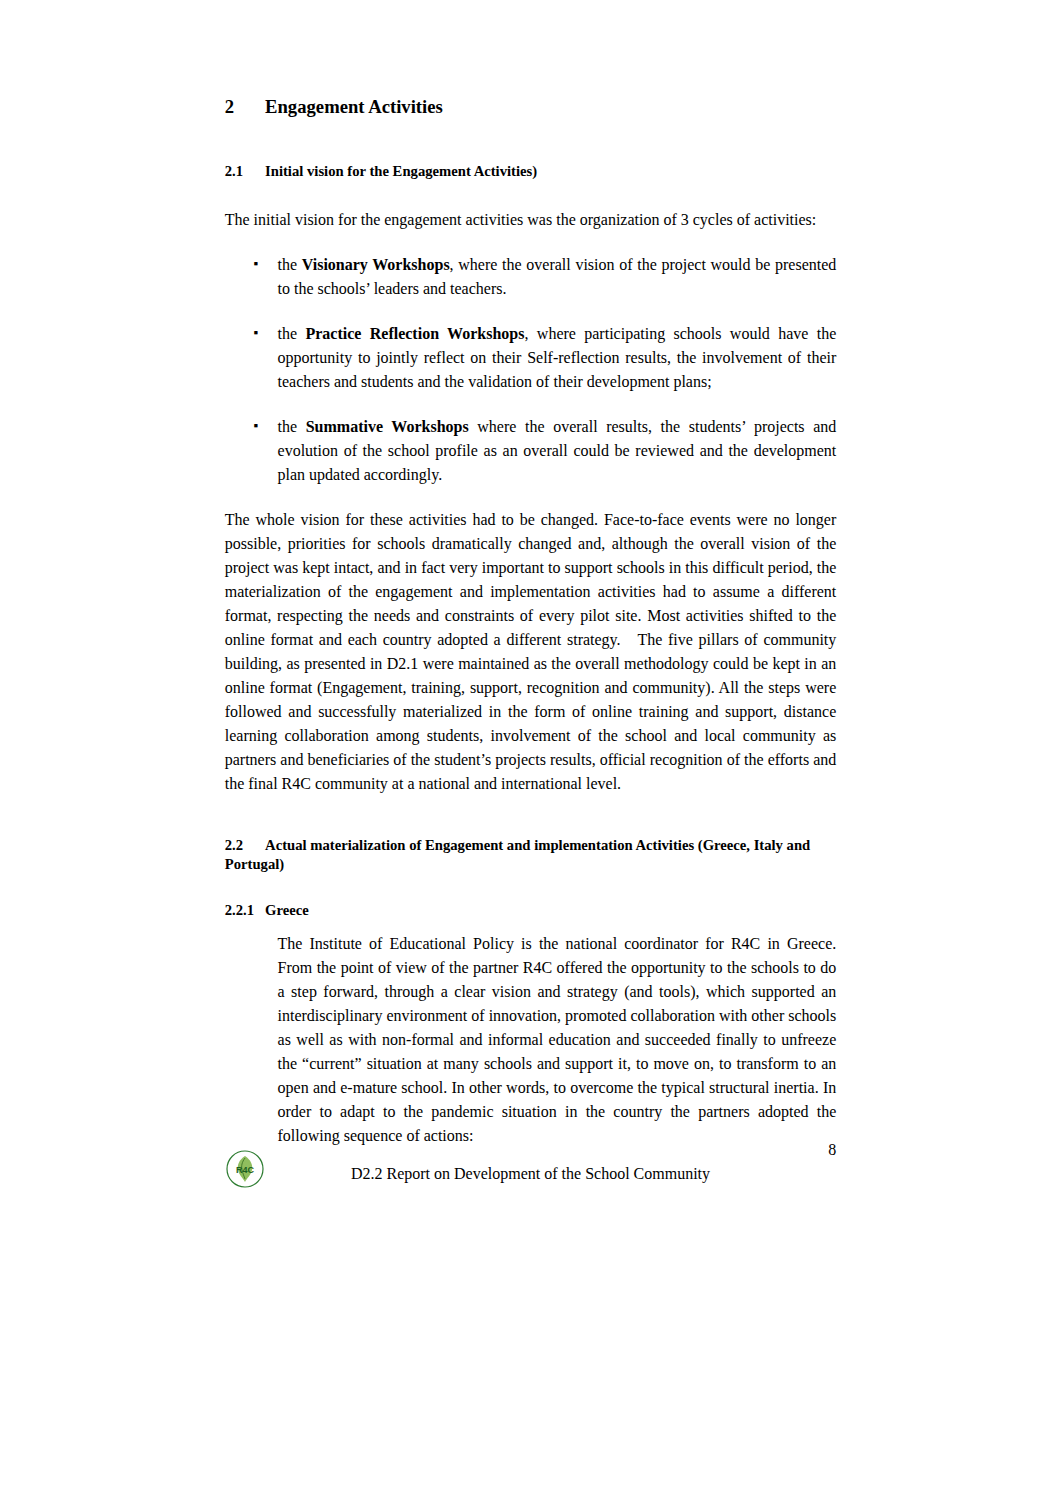2 Engagement Activities
2.1 Initial vision for the Engagement Activities)
The initial vision for the engagement activities was the organization of 3 cycles of activities:
the Visionary Workshops, where the overall vision of the project would be presented to the schools’ leaders and teachers.
the Practice Reflection Workshops, where participating schools would have the opportunity to jointly reflect on their Self-reflection results, the involvement of their teachers and students and the validation of their development plans;
the Summative Workshops where the overall results, the students’ projects and evolution of the school profile as an overall could be reviewed and the development plan updated accordingly.
The whole vision for these activities had to be changed. Face-to-face events were no longer possible, priorities for schools dramatically changed and, although the overall vision of the project was kept intact, and in fact very important to support schools in this difficult period, the materialization of the engagement and implementation activities had to assume a different format, respecting the needs and constraints of every pilot site. Most activities shifted to the online format and each country adopted a different strategy. The five pillars of community building, as presented in D2.1 were maintained as the overall methodology could be kept in an online format (Engagement, training, support, recognition and community). All the steps were followed and successfully materialized in the form of online training and support, distance learning collaboration among students, involvement of the school and local community as partners and beneficiaries of the student’s projects results, official recognition of the efforts and the final R4C community at a national and international level.
2.2 Actual materialization of Engagement and implementation Activities (Greece, Italy and Portugal)
2.2.1 Greece
The Institute of Educational Policy is the national coordinator for R4C in Greece. From the point of view of the partner R4C offered the opportunity to the schools to do a step forward, through a clear vision and strategy (and tools), which supported an interdisciplinary environment of innovation, promoted collaboration with other schools as well as with non-formal and informal education and succeeded finally to unfreeze the “current” situation at many schools and support it, to move on, to transform to an open and e-mature school. In other words, to overcome the typical structural inertia. In order to adapt to the pandemic situation in the country the partners adopted the following sequence of actions:
R4C
8
D2.2 Report on Development of the School Community